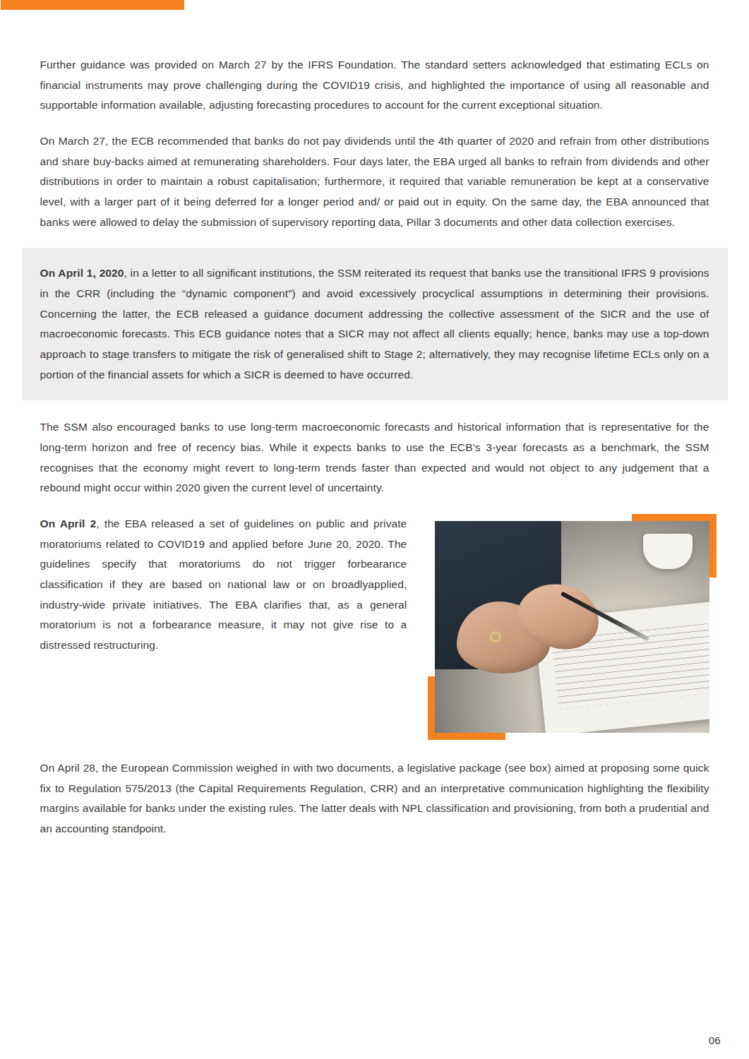Further guidance was provided on March 27 by the IFRS Foundation. The standard setters acknowledged that estimating ECLs on financial instruments may prove challenging during the COVID19 crisis, and highlighted the importance of using all reasonable and supportable information available, adjusting forecasting procedures to account for the current exceptional situation.
On March 27, the ECB recommended that banks do not pay dividends until the 4th quarter of 2020 and refrain from other distributions and share buy-backs aimed at remunerating shareholders. Four days later, the EBA urged all banks to refrain from dividends and other distributions in order to maintain a robust capitalisation; furthermore, it required that variable remuneration be kept at a conservative level, with a larger part of it being deferred for a longer period and/ or paid out in equity. On the same day, the EBA announced that banks were allowed to delay the submission of supervisory reporting data, Pillar 3 documents and other data collection exercises.
On April 1, 2020, in a letter to all significant institutions, the SSM reiterated its request that banks use the transitional IFRS 9 provisions in the CRR (including the “dynamic component”) and avoid excessively procyclical assumptions in determining their provisions. Concerning the latter, the ECB released a guidance document addressing the collective assessment of the SICR and the use of macroeconomic forecasts. This ECB guidance notes that a SICR may not affect all clients equally; hence, banks may use a top-down approach to stage transfers to mitigate the risk of generalised shift to Stage 2; alternatively, they may recognise lifetime ECLs only on a portion of the financial assets for which a SICR is deemed to have occurred.
The SSM also encouraged banks to use long-term macroeconomic forecasts and historical information that is representative for the long-term horizon and free of recency bias. While it expects banks to use the ECB’s 3-year forecasts as a benchmark, the SSM recognises that the economy might revert to long-term trends faster than expected and would not object to any judgement that a rebound might occur within 2020 given the current level of uncertainty.
On April 2, the EBA released a set of guidelines on public and private moratoriums related to COVID19 and applied before June 20, 2020. The guidelines specify that moratoriums do not trigger forbearance classification if they are based on national law or on broadlyapplied, industry-wide private initiatives. The EBA clarifies that, as a general moratorium is not a forbearance measure, it may not give rise to a distressed restructuring.
On April 28, the European Commission weighed in with two documents, a legislative package (see box) aimed at proposing some quick fix to Regulation 575/2013 (the Capital Requirements Regulation, CRR) and an interpretative communication highlighting the flexibility margins available for banks under the existing rules. The latter deals with NPL classification and provisioning, from both a prudential and an accounting standpoint.
06